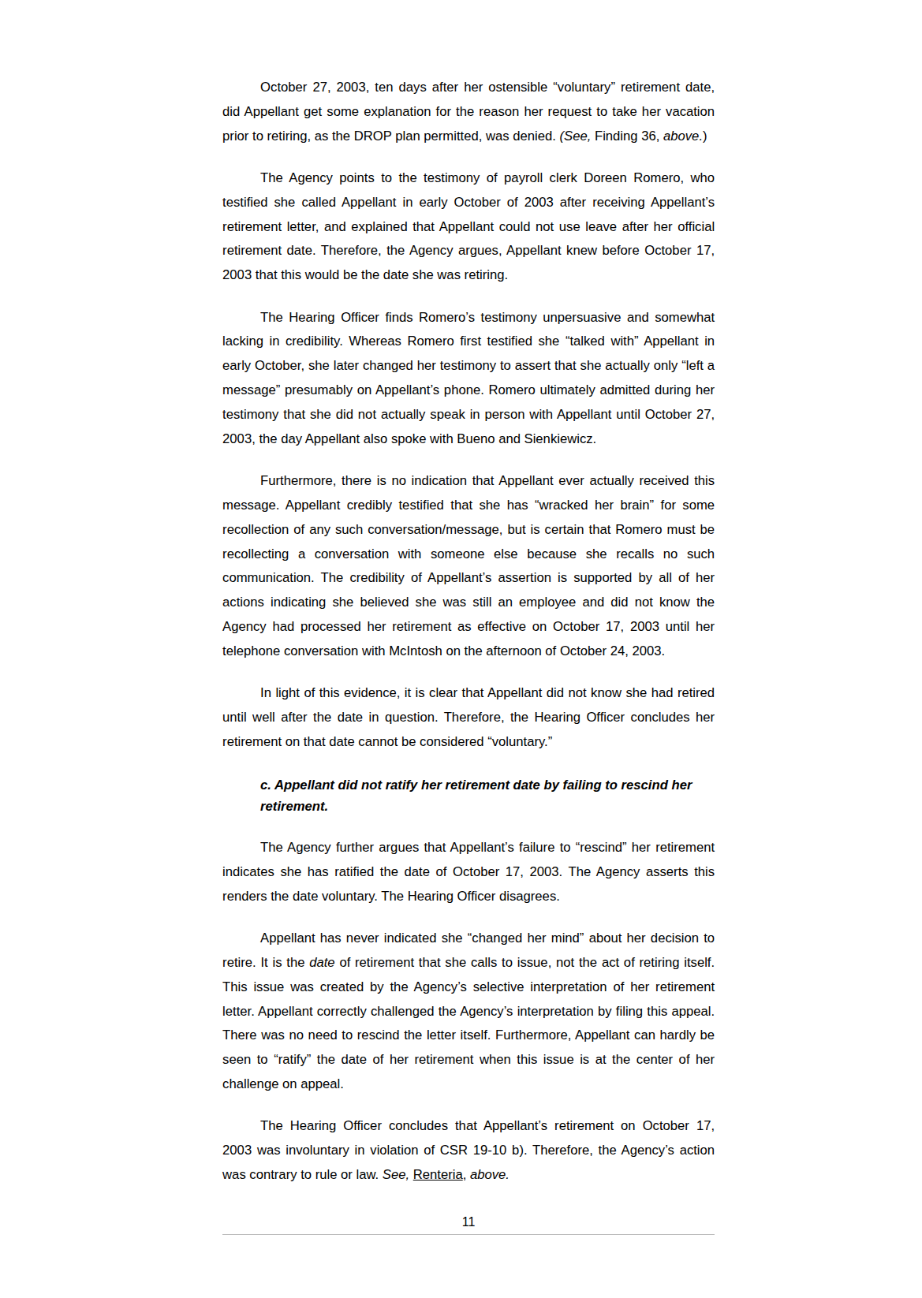October 27, 2003, ten days after her ostensible “voluntary” retirement date, did Appellant get some explanation for the reason her request to take her vacation prior to retiring, as the DROP plan permitted, was denied. (See, Finding 36, above.)
The Agency points to the testimony of payroll clerk Doreen Romero, who testified she called Appellant in early October of 2003 after receiving Appellant’s retirement letter, and explained that Appellant could not use leave after her official retirement date. Therefore, the Agency argues, Appellant knew before October 17, 2003 that this would be the date she was retiring.
The Hearing Officer finds Romero’s testimony unpersuasive and somewhat lacking in credibility. Whereas Romero first testified she “talked with” Appellant in early October, she later changed her testimony to assert that she actually only “left a message” presumably on Appellant’s phone. Romero ultimately admitted during her testimony that she did not actually speak in person with Appellant until October 27, 2003, the day Appellant also spoke with Bueno and Sienkiewicz.
Furthermore, there is no indication that Appellant ever actually received this message. Appellant credibly testified that she has “wracked her brain” for some recollection of any such conversation/message, but is certain that Romero must be recollecting a conversation with someone else because she recalls no such communication. The credibility of Appellant’s assertion is supported by all of her actions indicating she believed she was still an employee and did not know the Agency had processed her retirement as effective on October 17, 2003 until her telephone conversation with McIntosh on the afternoon of October 24, 2003.
In light of this evidence, it is clear that Appellant did not know she had retired until well after the date in question. Therefore, the Hearing Officer concludes her retirement on that date cannot be considered “voluntary.”
c. Appellant did not ratify her retirement date by failing to rescind her retirement.
The Agency further argues that Appellant’s failure to “rescind” her retirement indicates she has ratified the date of October 17, 2003. The Agency asserts this renders the date voluntary. The Hearing Officer disagrees.
Appellant has never indicated she “changed her mind” about her decision to retire. It is the date of retirement that she calls to issue, not the act of retiring itself. This issue was created by the Agency’s selective interpretation of her retirement letter. Appellant correctly challenged the Agency’s interpretation by filing this appeal. There was no need to rescind the letter itself. Furthermore, Appellant can hardly be seen to “ratify” the date of her retirement when this issue is at the center of her challenge on appeal.
The Hearing Officer concludes that Appellant’s retirement on October 17, 2003 was involuntary in violation of CSR 19-10 b). Therefore, the Agency’s action was contrary to rule or law. See, Renteria, above.
11